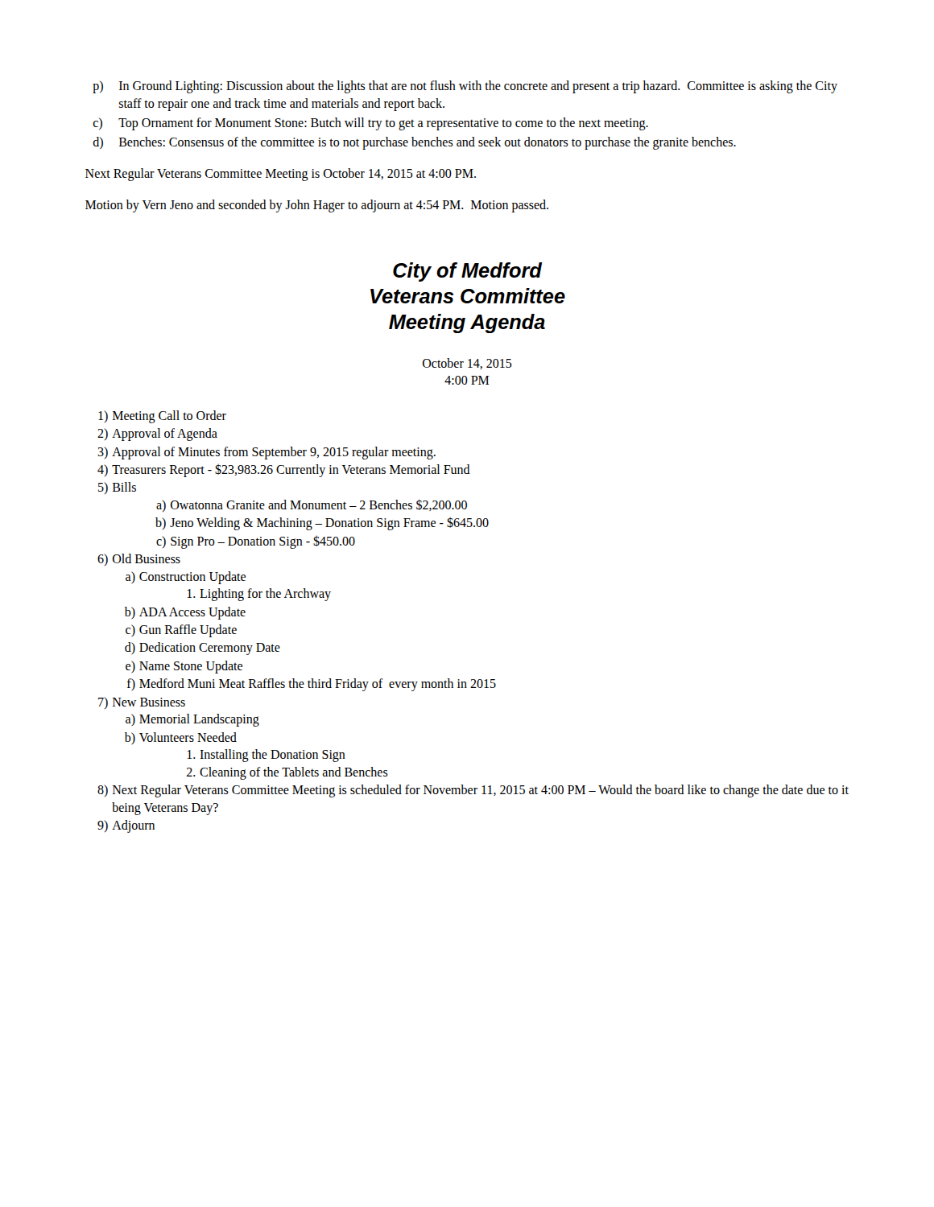p) In Ground Lighting: Discussion about the lights that are not flush with the concrete and present a trip hazard. Committee is asking the City staff to repair one and track time and materials and report back.
c) Top Ornament for Monument Stone: Butch will try to get a representative to come to the next meeting.
d) Benches: Consensus of the committee is to not purchase benches and seek out donators to purchase the granite benches.
Next Regular Veterans Committee Meeting is October 14, 2015 at 4:00 PM.
Motion by Vern Jeno and seconded by John Hager to adjourn at 4:54 PM. Motion passed.
City of Medford
Veterans Committee
Meeting Agenda
October 14, 2015
4:00 PM
1) Meeting Call to Order
2) Approval of Agenda
3) Approval of Minutes from September 9, 2015 regular meeting.
4) Treasurers Report - $23,983.26 Currently in Veterans Memorial Fund
5) Bills
a) Owatonna Granite and Monument – 2 Benches $2,200.00
b) Jeno Welding & Machining – Donation Sign Frame - $645.00
c) Sign Pro – Donation Sign - $450.00
6) Old Business
a) Construction Update
1. Lighting for the Archway
b) ADA Access Update
c) Gun Raffle Update
d) Dedication Ceremony Date
e) Name Stone Update
f) Medford Muni Meat Raffles the third Friday of every month in 2015
7) New Business
a) Memorial Landscaping
b) Volunteers Needed
1. Installing the Donation Sign
2. Cleaning of the Tablets and Benches
8) Next Regular Veterans Committee Meeting is scheduled for November 11, 2015 at 4:00 PM – Would the board like to change the date due to it being Veterans Day?
9) Adjourn